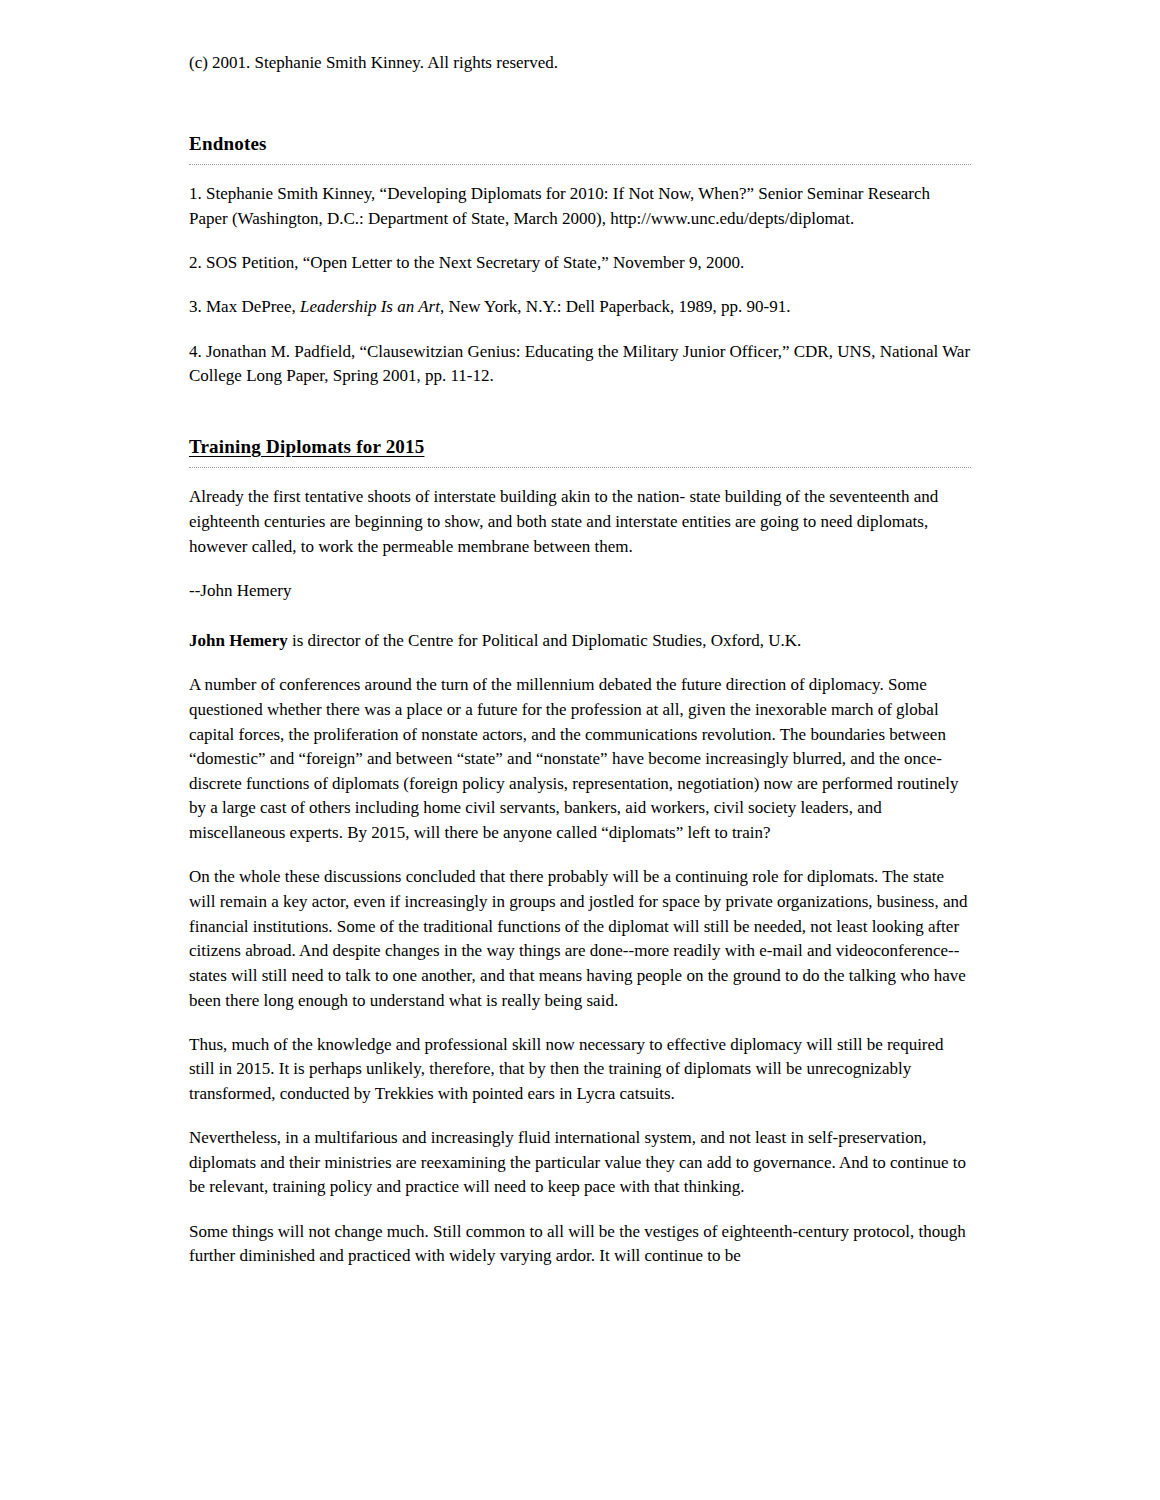(c) 2001. Stephanie Smith Kinney. All rights reserved.
Endnotes
1. Stephanie Smith Kinney, “Developing Diplomats for 2010: If Not Now, When?” Senior Seminar Research Paper (Washington, D.C.: Department of State, March 2000), http://www.unc.edu/depts/diplomat.
2. SOS Petition, “Open Letter to the Next Secretary of State,” November 9, 2000.
3. Max DePree, Leadership Is an Art, New York, N.Y.: Dell Paperback, 1989, pp. 90-91.
4. Jonathan M. Padfield, “Clausewitzian Genius: Educating the Military Junior Officer,” CDR, UNS, National War College Long Paper, Spring 2001, pp. 11-12.
Training Diplomats for 2015
Already the first tentative shoots of interstate building akin to the nation- state building of the seventeenth and eighteenth centuries are beginning to show, and both state and interstate entities are going to need diplomats, however called, to work the permeable membrane between them.
--John Hemery
John Hemery is director of the Centre for Political and Diplomatic Studies, Oxford, U.K.
A number of conferences around the turn of the millennium debated the future direction of diplomacy. Some questioned whether there was a place or a future for the profession at all, given the inexorable march of global capital forces, the proliferation of nonstate actors, and the communications revolution. The boundaries between “domestic” and “foreign” and between “state” and “nonstate” have become increasingly blurred, and the once-discrete functions of diplomats (foreign policy analysis, representation, negotiation) now are performed routinely by a large cast of others including home civil servants, bankers, aid workers, civil society leaders, and miscellaneous experts. By 2015, will there be anyone called “diplomats” left to train?
On the whole these discussions concluded that there probably will be a continuing role for diplomats. The state will remain a key actor, even if increasingly in groups and jostled for space by private organizations, business, and financial institutions. Some of the traditional functions of the diplomat will still be needed, not least looking after citizens abroad. And despite changes in the way things are done--more readily with e-mail and videoconference--states will still need to talk to one another, and that means having people on the ground to do the talking who have been there long enough to understand what is really being said.
Thus, much of the knowledge and professional skill now necessary to effective diplomacy will still be required still in 2015. It is perhaps unlikely, therefore, that by then the training of diplomats will be unrecognizably transformed, conducted by Trekkies with pointed ears in Lycra catsuits.
Nevertheless, in a multifarious and increasingly fluid international system, and not least in self-preservation, diplomats and their ministries are reexamining the particular value they can add to governance. And to continue to be relevant, training policy and practice will need to keep pace with that thinking.
Some things will not change much. Still common to all will be the vestiges of eighteenth-century protocol, though further diminished and practiced with widely varying ardor. It will continue to be